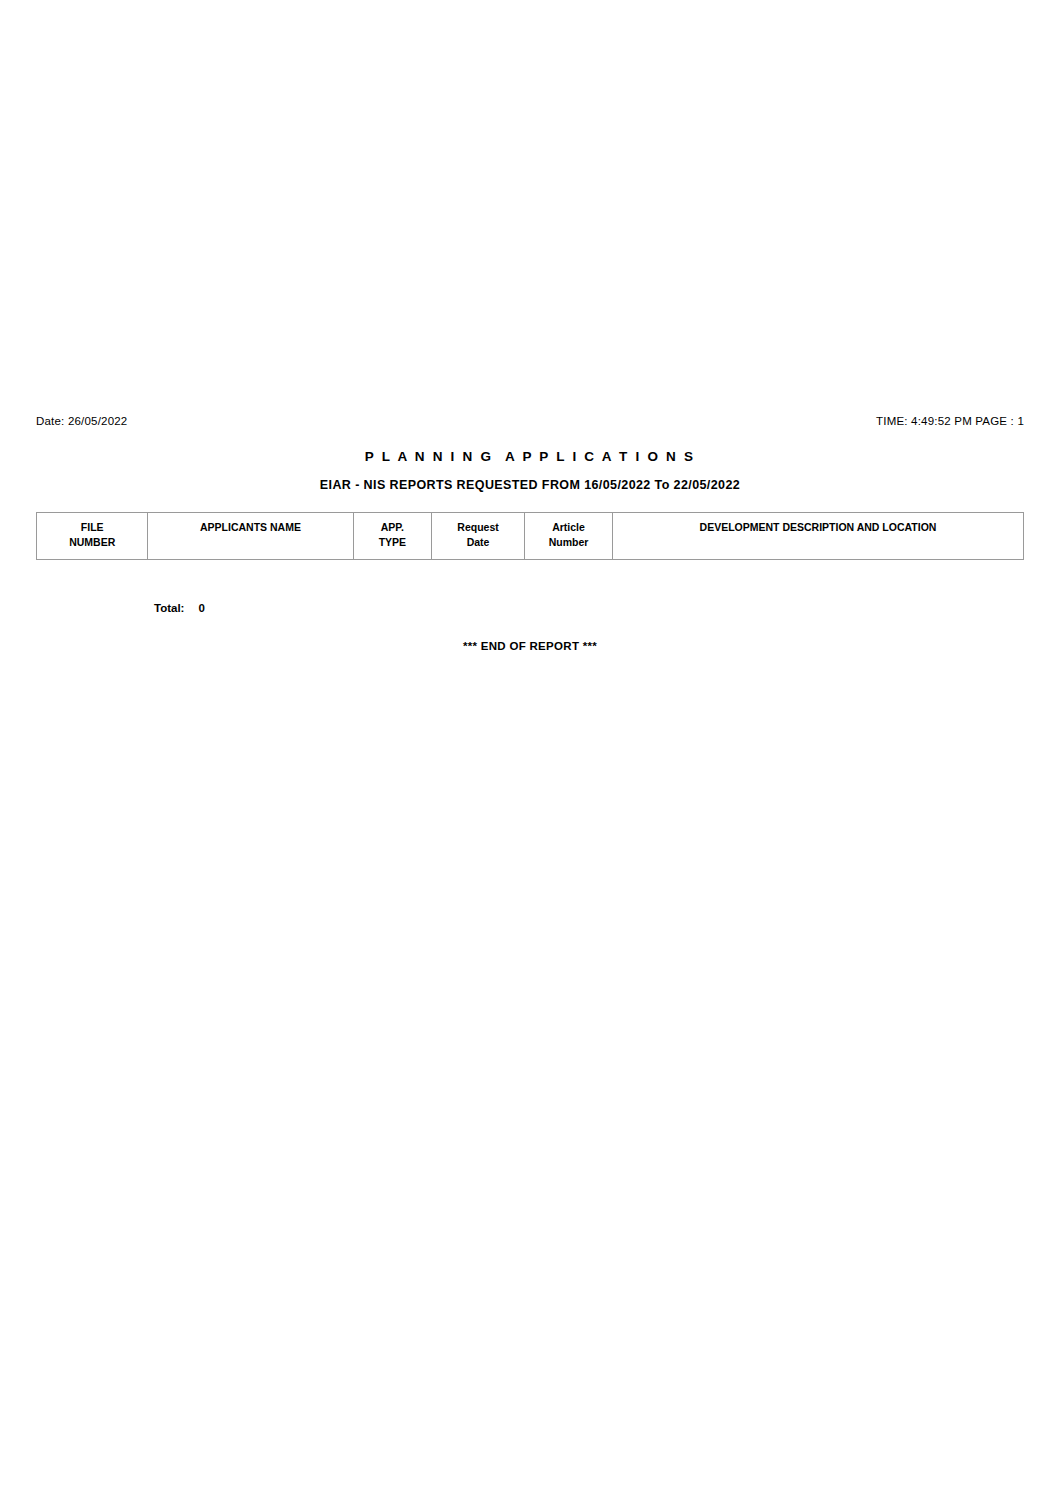Date: 26/05/2022
TIME: 4:49:52 PM PAGE : 1
P L A N N I N G A P P L I C A T I O N S
EIAR - NIS REPORTS REQUESTED FROM 16/05/2022 To 22/05/2022
| FILE NUMBER | APPLICANTS NAME | APP. TYPE | Request Date | Article Number | DEVELOPMENT DESCRIPTION AND LOCATION |
| --- | --- | --- | --- | --- | --- |
Total: 0
*** END OF REPORT ***